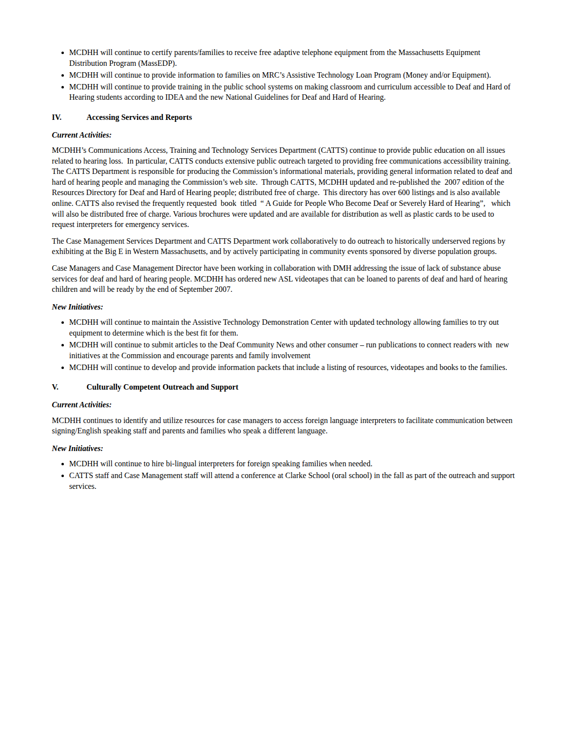MCDHH will continue to certify parents/families to receive free adaptive telephone equipment from the Massachusetts Equipment Distribution Program (MassEDP).
MCDHH will continue to provide information to families on MRC’s Assistive Technology Loan Program (Money and/or Equipment).
MCDHH will continue to provide training in the public school systems on making classroom and curriculum accessible to Deaf and Hard of Hearing students according to IDEA and the new National Guidelines for Deaf and Hard of Hearing.
IV. Accessing Services and Reports
Current Activities:
MCDHH’s Communications Access, Training and Technology Services Department (CATTS) continue to provide public education on all issues related to hearing loss. In particular, CATTS conducts extensive public outreach targeted to providing free communications accessibility training. The CATTS Department is responsible for producing the Commission’s informational materials, providing general information related to deaf and hard of hearing people and managing the Commission’s web site. Through CATTS, MCDHH updated and re-published the 2007 edition of the Resources Directory for Deaf and Hard of Hearing people; distributed free of charge. This directory has over 600 listings and is also available online. CATTS also revised the frequently requested book titled “ A Guide for People Who Become Deaf or Severely Hard of Hearing”, which will also be distributed free of charge. Various brochures were updated and are available for distribution as well as plastic cards to be used to request interpreters for emergency services.
The Case Management Services Department and CATTS Department work collaboratively to do outreach to historically underserved regions by exhibiting at the Big E in Western Massachusetts, and by actively participating in community events sponsored by diverse population groups.
Case Managers and Case Management Director have been working in collaboration with DMH addressing the issue of lack of substance abuse services for deaf and hard of hearing people. MCDHH has ordered new ASL videotapes that can be loaned to parents of deaf and hard of hearing children and will be ready by the end of September 2007.
New Initiatives:
MCDHH will continue to maintain the Assistive Technology Demonstration Center with updated technology allowing families to try out equipment to determine which is the best fit for them.
MCDHH will continue to submit articles to the Deaf Community News and other consumer – run publications to connect readers with new initiatives at the Commission and encourage parents and family involvement
MCDHH will continue to develop and provide information packets that include a listing of resources, videotapes and books to the families.
V. Culturally Competent Outreach and Support
Current Activities:
MCDHH continues to identify and utilize resources for case managers to access foreign language interpreters to facilitate communication between signing/English speaking staff and parents and families who speak a different language.
New Initiatives:
MCDHH will continue to hire bi-lingual interpreters for foreign speaking families when needed.
CATTS staff and Case Management staff will attend a conference at Clarke School (oral school) in the fall as part of the outreach and support services.